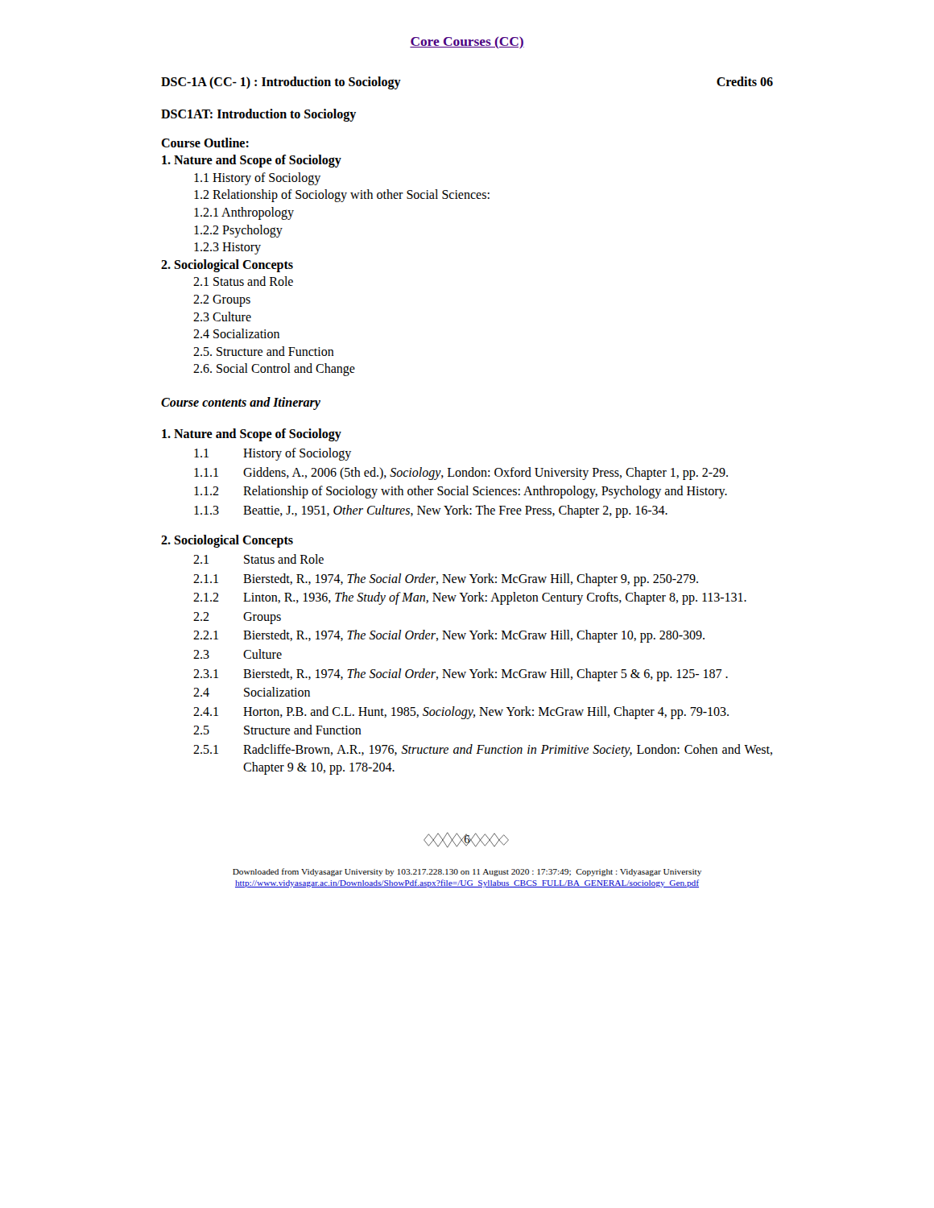Core Courses (CC)
DSC-1A (CC- 1) : Introduction to Sociology Credits 06
DSC1AT: Introduction to Sociology
Course Outline:
1. Nature and Scope of Sociology
1.1 History of Sociology
1.2 Relationship of Sociology with other Social Sciences:
1.2.1 Anthropology
1.2.2 Psychology
1.2.3 History
2. Sociological Concepts
2.1 Status and Role
2.2 Groups
2.3 Culture
2.4 Socialization
2.5. Structure and Function
2.6. Social Control and Change
Course contents and Itinerary
1. Nature and Scope of Sociology
1.1 History of Sociology
1.1.1 Giddens, A., 2006 (5th ed.), Sociology, London: Oxford University Press, Chapter 1, pp. 2-29.
1.1.2 Relationship of Sociology with other Social Sciences: Anthropology, Psychology and History.
1.1.3 Beattie, J., 1951, Other Cultures, New York: The Free Press, Chapter 2, pp. 16-34.
2. Sociological Concepts
2.1 Status and Role
2.1.1 Bierstedt, R., 1974, The Social Order, New York: McGraw Hill, Chapter 9, pp. 250-279.
2.1.2 Linton, R., 1936, The Study of Man, New York: Appleton Century Crofts, Chapter 8, pp. 113-131.
2.2 Groups
2.2.1 Bierstedt, R., 1974, The Social Order, New York: McGraw Hill, Chapter 10, pp. 280-309.
2.3 Culture
2.3.1 Bierstedt, R., 1974, The Social Order, New York: McGraw Hill, Chapter 5 & 6, pp. 125- 187 .
2.4 Socialization
2.4.1 Horton, P.B. and C.L. Hunt, 1985, Sociology, New York: McGraw Hill, Chapter 4, pp. 79-103.
2.5 Structure and Function
2.5.1 Radcliffe-Brown, A.R., 1976, Structure and Function in Primitive Society, London: Cohen and West, Chapter 9 & 10, pp. 178-204.
6
Downloaded from Vidyasagar University by 103.217.228.130 on 11 August 2020 : 17:37:49; Copyright : Vidyasagar University
http://www.vidyasagar.ac.in/Downloads/ShowPdf.aspx?file=/UG_Syllabus_CBCS_FULL/BA_GENERAL/sociology_Gen.pdf